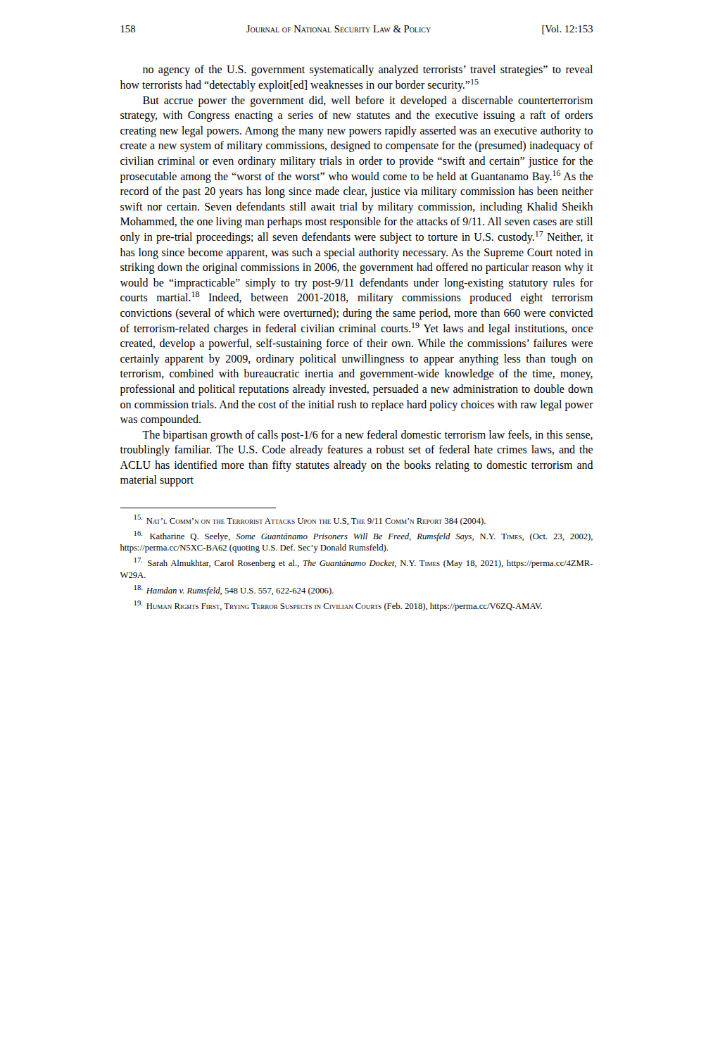158 Journal of National Security Law & Policy [Vol. 12:153
no agency of the U.S. government systematically analyzed terrorists’ travel strategies” to reveal how terrorists had “detectably exploit[ed] weaknesses in our border security.”15
But accrue power the government did, well before it developed a discernable counterterrorism strategy, with Congress enacting a series of new statutes and the executive issuing a raft of orders creating new legal powers. Among the many new powers rapidly asserted was an executive authority to create a new system of military commissions, designed to compensate for the (presumed) inadequacy of civilian criminal or even ordinary military trials in order to provide “swift and certain” justice for the prosecutable among the “worst of the worst” who would come to be held at Guantanamo Bay.16 As the record of the past 20 years has long since made clear, justice via military commission has been neither swift nor certain. Seven defendants still await trial by military commission, including Khalid Sheikh Mohammed, the one living man perhaps most responsible for the attacks of 9/11. All seven cases are still only in pre-trial proceedings; all seven defendants were subject to torture in U.S. custody.17 Neither, it has long since become apparent, was such a special authority necessary. As the Supreme Court noted in striking down the original commissions in 2006, the government had offered no particular reason why it would be “impracticable” simply to try post-9/11 defendants under long-existing statutory rules for courts martial.18 Indeed, between 2001-2018, military commissions produced eight terrorism convictions (several of which were overturned); during the same period, more than 660 were convicted of terrorism-related charges in federal civilian criminal courts.19 Yet laws and legal institutions, once created, develop a powerful, self-sustaining force of their own. While the commissions’ failures were certainly apparent by 2009, ordinary political unwillingness to appear anything less than tough on terrorism, combined with bureaucratic inertia and government-wide knowledge of the time, money, professional and political reputations already invested, persuaded a new administration to double down on commission trials. And the cost of the initial rush to replace hard policy choices with raw legal power was compounded.
The bipartisan growth of calls post-1/6 for a new federal domestic terrorism law feels, in this sense, troublingly familiar. The U.S. Code already features a robust set of federal hate crimes laws, and the ACLU has identified more than fifty statutes already on the books relating to domestic terrorism and material support
15. Nat’l Comm’n on the Terrorist Attacks Upon the U.S, The 9/11 Comm’n Report 384 (2004).
16. Katharine Q. Seelye, Some Guantánamo Prisoners Will Be Freed, Rumsfeld Says, N.Y. Times, (Oct. 23, 2002), https://perma.cc/N5XC-BA62 (quoting U.S. Def. Sec’y Donald Rumsfeld).
17. Sarah Almukhtar, Carol Rosenberg et al., The Guantánamo Docket, N.Y. Times (May 18, 2021), https://perma.cc/4ZMR-W29A.
18. Hamdan v. Rumsfeld, 548 U.S. 557, 622-624 (2006).
19. Human Rights First, Trying Terror Suspects in Civilian Courts (Feb. 2018), https://perma.cc/V6ZQ-AMAV.